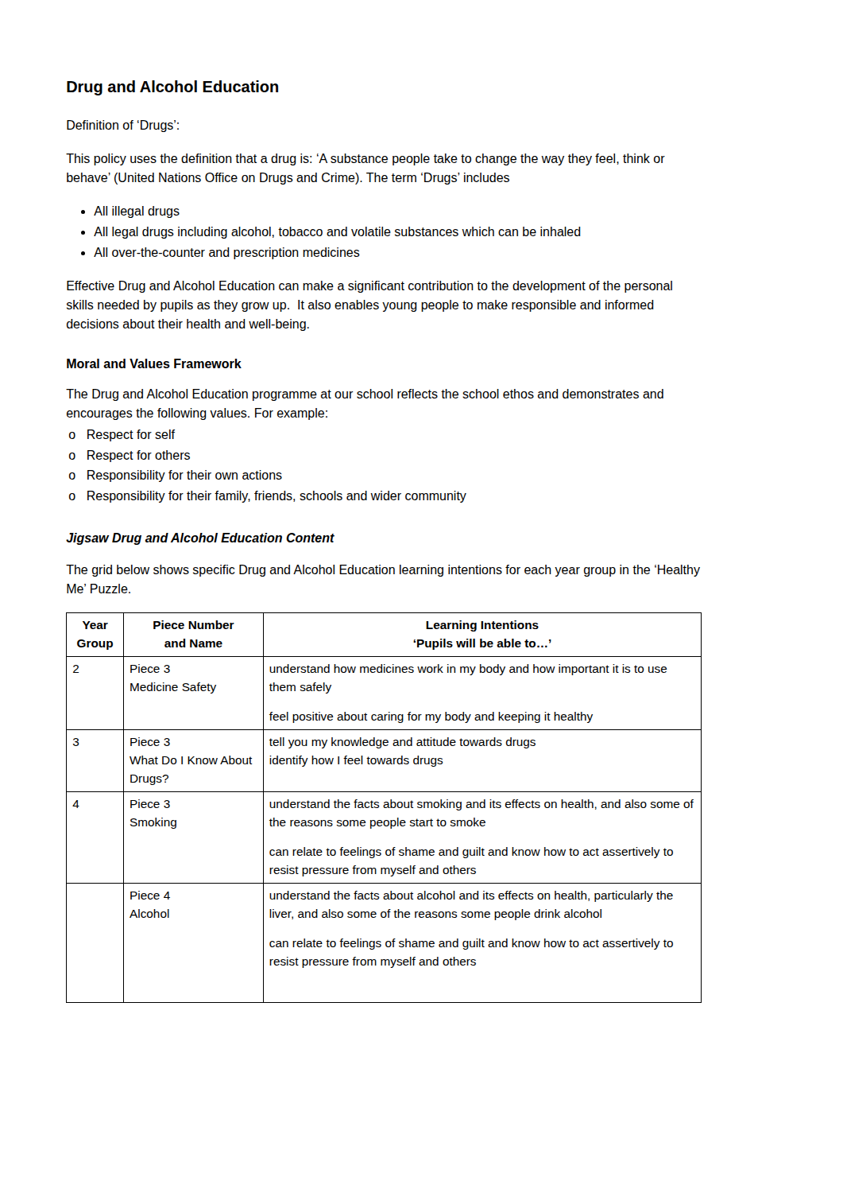Drug and Alcohol Education
Definition of ‘Drugs’:
This policy uses the definition that a drug is: ‘A substance people take to change the way they feel, think or behave’ (United Nations Office on Drugs and Crime). The term ‘Drugs’ includes
All illegal drugs
All legal drugs including alcohol, tobacco and volatile substances which can be inhaled
All over-the-counter and prescription medicines
Effective Drug and Alcohol Education can make a significant contribution to the development of the personal skills needed by pupils as they grow up. It also enables young people to make responsible and informed decisions about their health and well-being.
Moral and Values Framework
The Drug and Alcohol Education programme at our school reflects the school ethos and demonstrates and encourages the following values. For example:
Respect for self
Respect for others
Responsibility for their own actions
Responsibility for their family, friends, schools and wider community
Jigsaw Drug and Alcohol Education Content
The grid below shows specific Drug and Alcohol Education learning intentions for each year group in the ‘Healthy Me’ Puzzle.
| Year Group | Piece Number and Name | Learning Intentions ‘Pupils will be able to…’ |
| --- | --- | --- |
| 2 | Piece 3 Medicine Safety | understand how medicines work in my body and how important it is to use them safely feel positive about caring for my body and keeping it healthy |
| 3 | Piece 3 What Do I Know About Drugs? | tell you my knowledge and attitude towards drugs identify how I feel towards drugs |
| 4 | Piece 3 Smoking | understand the facts about smoking and its effects on health, and also some of the reasons some people start to smoke can relate to feelings of shame and guilt and know how to act assertively to resist pressure from myself and others |
| | Piece 4 Alcohol | understand the facts about alcohol and its effects on health, particularly the liver, and also some of the reasons some people drink alcohol can relate to feelings of shame and guilt and know how to act assertively to resist pressure from myself and others |